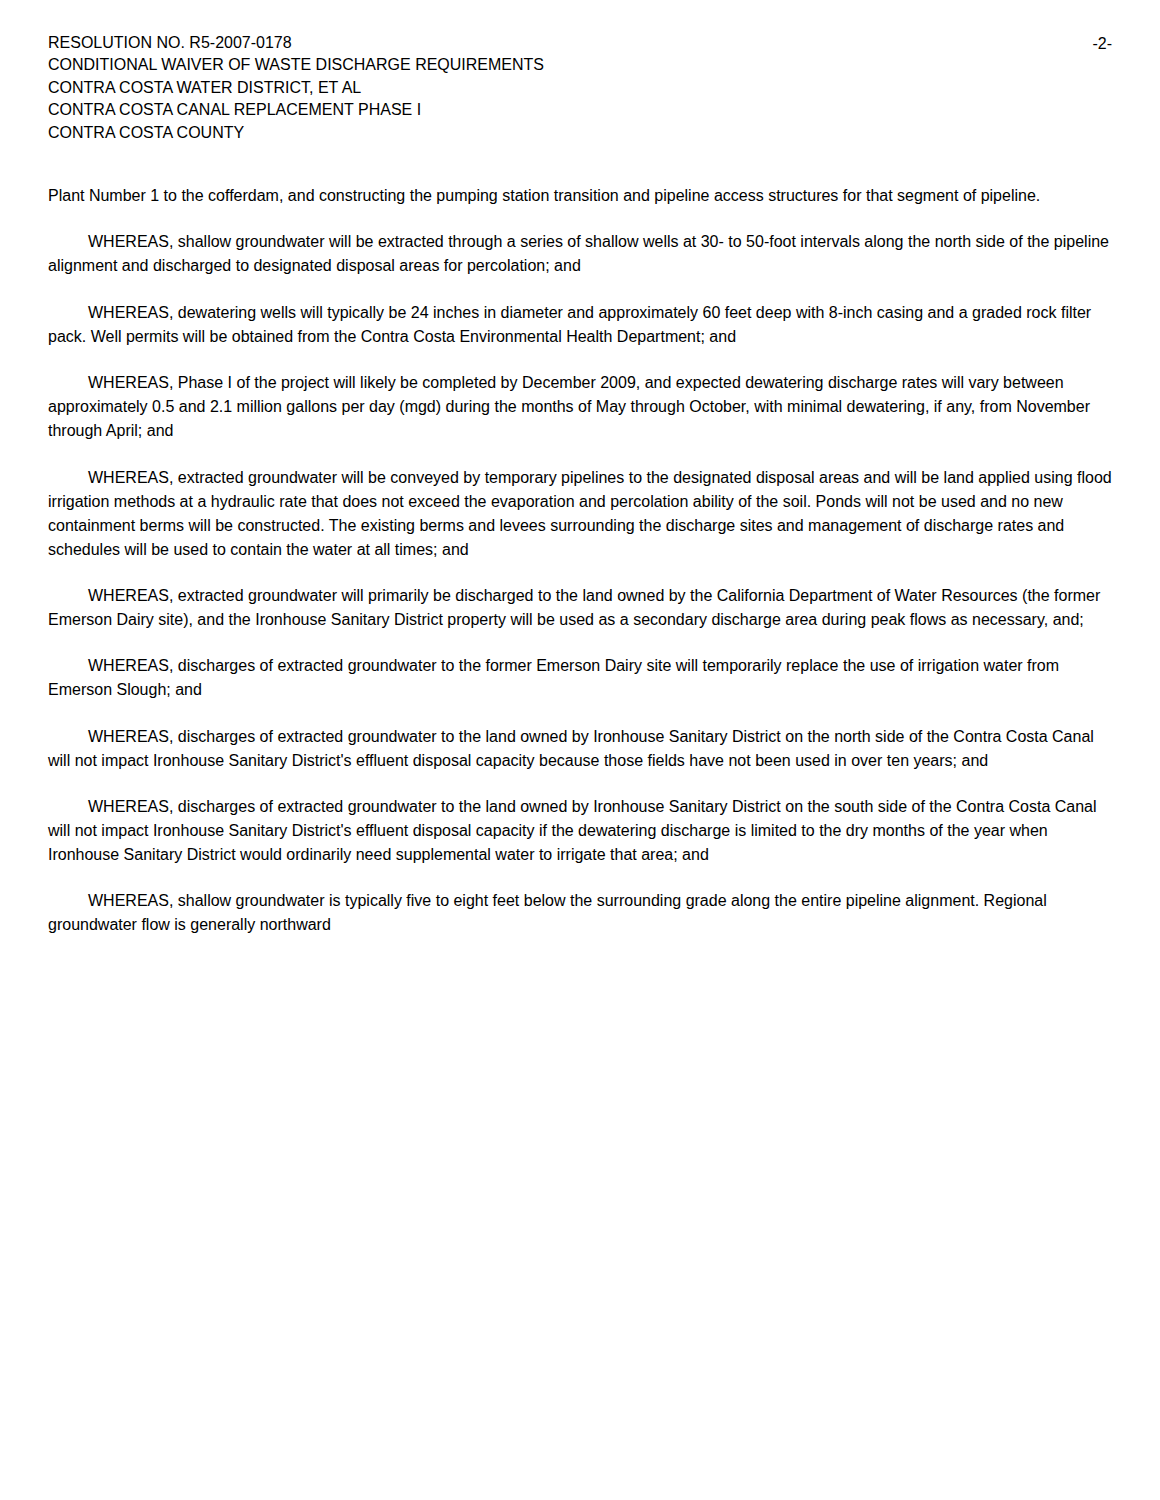-2-
RESOLUTION NO. R5-2007-0178 CONDITIONAL WAIVER OF WASTE DISCHARGE REQUIREMENTS CONTRA COSTA WATER DISTRICT, ET AL CONTRA COSTA CANAL REPLACEMENT PHASE I CONTRA COSTA COUNTY
Plant Number 1 to the cofferdam, and constructing the pumping station transition and pipeline access structures for that segment of pipeline.
WHEREAS, shallow groundwater will be extracted through a series of shallow wells at 30- to 50-foot intervals along the north side of the pipeline alignment and discharged to designated disposal areas for percolation; and
WHEREAS, dewatering wells will typically be 24 inches in diameter and approximately 60 feet deep with 8-inch casing and a graded rock filter pack. Well permits will be obtained from the Contra Costa Environmental Health Department; and
WHEREAS, Phase I of the project will likely be completed by December 2009, and expected dewatering discharge rates will vary between approximately 0.5 and 2.1 million gallons per day (mgd) during the months of May through October, with minimal dewatering, if any, from November through April; and
WHEREAS, extracted groundwater will be conveyed by temporary pipelines to the designated disposal areas and will be land applied using flood irrigation methods at a hydraulic rate that does not exceed the evaporation and percolation ability of the soil. Ponds will not be used and no new containment berms will be constructed. The existing berms and levees surrounding the discharge sites and management of discharge rates and schedules will be used to contain the water at all times; and
WHEREAS, extracted groundwater will primarily be discharged to the land owned by the California Department of Water Resources (the former Emerson Dairy site), and the Ironhouse Sanitary District property will be used as a secondary discharge area during peak flows as necessary, and;
WHEREAS, discharges of extracted groundwater to the former Emerson Dairy site will temporarily replace the use of irrigation water from Emerson Slough; and
WHEREAS, discharges of extracted groundwater to the land owned by Ironhouse Sanitary District on the north side of the Contra Costa Canal will not impact Ironhouse Sanitary District's effluent disposal capacity because those fields have not been used in over ten years; and
WHEREAS, discharges of extracted groundwater to the land owned by Ironhouse Sanitary District on the south side of the Contra Costa Canal will not impact Ironhouse Sanitary District's effluent disposal capacity if the dewatering discharge is limited to the dry months of the year when Ironhouse Sanitary District would ordinarily need supplemental water to irrigate that area; and
WHEREAS, shallow groundwater is typically five to eight feet below the surrounding grade along the entire pipeline alignment. Regional groundwater flow is generally northward